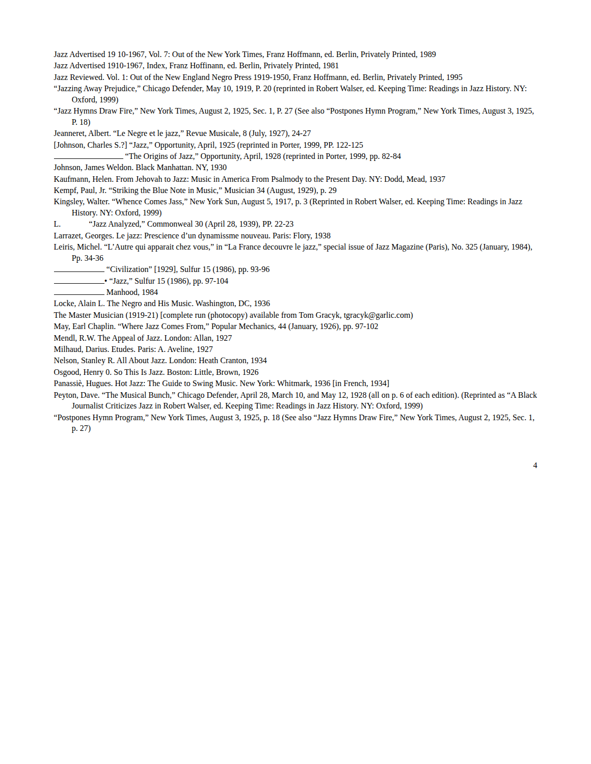Jazz Advertised 19 10-1967, Vol. 7: Out of the New York Times, Franz Hoffmann, ed. Berlin, Privately Printed, 1989
Jazz Advertised 1910-1967, Index, Franz Hoffinann, ed. Berlin, Privately Printed, 1981
Jazz Reviewed. Vol. 1: Out of the New England Negro Press 1919-1950, Franz Hoffmann, ed. Berlin, Privately Printed, 1995
“Jazzing Away Prejudice,” Chicago Defender, May 10, 1919, P. 20 (reprinted in Robert Walser, ed. Keeping Time: Readings in Jazz History. NY: Oxford, 1999)
“Jazz Hymns Draw Fire,” New York Times, August 2, 1925, Sec. 1, P. 27 (See also “Postpones Hymn Program,” New York Times, August 3, 1925, P. 18)
Jeanneret, Albert. “Le Negre et le jazz,” Revue Musicale, 8 (July, 1927), 24-27
[Johnson, Charles S.?] “Jazz,” Opportunity, April, 1925 (reprinted in Porter, 1999, PP. 122-125
“The Origins of Jazz,” Opportunity, April, 1928 (reprinted in Porter, 1999, pp. 82-84
Johnson, James Weldon. Black Manhattan. NY, 1930
Kaufmann, Helen. From Jehovah to Jazz: Music in America From Psalmody to the Present Day. NY: Dodd, Mead, 1937
Kempf, Paul, Jr. “Striking the Blue Note in Music,” Musician 34 (August, 1929), p. 29
Kingsley, Walter. “Whence Comes Jass,” New York Sun, August 5, 1917, p. 3 (Reprinted in Robert Walser, ed. Keeping Time: Readings in Jazz History. NY: Oxford, 1999)
L. “Jazz Analyzed,” Commonweal 30 (April 28, 1939), PP. 22-23
Larrazet, Georges. Le jazz: Prescience d’un dynamissme nouveau. Paris: Flory, 1938
Leiris, Michel. “L’Autre qui apparait chez vous,” in “La France decouvre le jazz,” special issue of Jazz Magazine (Paris), No. 325 (January, 1984), Pp. 34-36
“Civilization” [1929], Sulfur 15 (1986), pp. 93-96
• “Jazz,” Sulfur 15 (1986), pp. 97-104
Manhood, 1984
Locke, Alain L. The Negro and His Music. Washington, DC, 1936
The Master Musician (1919-21) [complete run (photocopy) available from Tom Gracyk, tgracyk@garlic.com)
May, Earl Chaplin. “Where Jazz Comes From,” Popular Mechanics, 44 (January, 1926), pp. 97-102
Mendl, R.W. The Appeal of Jazz. London: Allan, 1927
Milhaud, Darius. Etudes. Paris: A. Aveline, 1927
Nelson, Stanley R. All About Jazz. London: Heath Cranton, 1934
Osgood, Henry 0. So This Is Jazz. Boston: Little, Brown, 1926
Panassiè, Hugues. Hot Jazz: The Guide to Swing Music. New York: Whitmark, 1936 [in French, 1934]
Peyton, Dave. “The Musical Bunch,” Chicago Defender, April 28, March 10, and May 12, 1928 (all on p. 6 of each edition). (Reprinted as “A Black Journalist Criticizes Jazz in Robert Walser, ed. Keeping Time: Readings in Jazz History. NY: Oxford, 1999)
“Postpones Hymn Program,” New York Times, August 3, 1925, p. 18 (See also “Jazz Hymns Draw Fire,” New York Times, August 2, 1925, Sec. 1, p. 27)
4